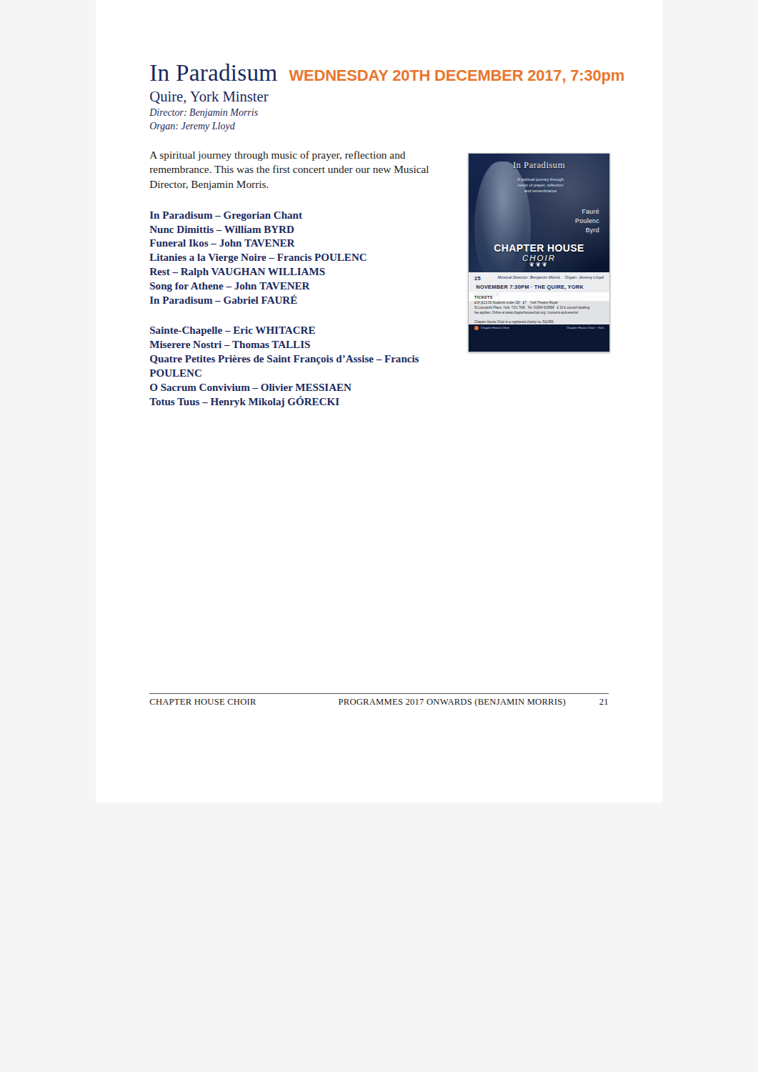In Paradisum
WEDNESDAY 20TH DECEMBER 2017, 7:30pm
Quire, York Minster
Director: Benjamin Morris
Organ: Jeremy Lloyd
A spiritual journey through music of prayer, reflection and remembrance. This was the first concert under our new Musical Director, Benjamin Morris.
In Paradisum – Gregorian Chant
Nunc Dimittis – William BYRD
Funeral Ikos – John TAVENER
Litanies a la Vierge Noire – Francis POULENC
Rest – Ralph VAUGHAN WILLIAMS
Song for Athene – John TAVENER
In Paradisum – Gabriel FAURÉ
Sainte-Chapelle – Eric WHITACRE
Miserere Nostri – Thomas TALLIS
Quatre Petites Prières de Saint François d’Assise – Francis POULENC
O Sacrum Convivium – Olivier MESSIAEN
Totus Tuus – Henryk Mikolaj GÓRECKI
In Paradisum
A spiritual journey through
music of prayer, reflection
and remembrance
Fauré
Poulenc
Byrd
CHAPTER HOUSE CHOIR ❦❦❦
Musical Director: Benjamin Morris Organ: Jeremy Lloyd 25 NOVEMBER 7:30PM · THE QUIRE, YORK MINSTER
TICKETS
£14 (£12.00 Students under 18) · £7 York Theatre Royal
St Leonard’s Place, York, YO1 7HD Tel: 01904 623568 £ 10 £ concert booking
fee applies. Online at www.chapterhousechoir.org / concerts-and-events/
Chapter House Choir is a registered charity no. 511459
Concerts in York Minster by kind permission of The Chapter of York
Chapter House Choir · York Chapter House Choir
CHAPTER HOUSE CHOIR PROGRAMMES 2017 ONWARDS (BENJAMIN MORRIS) 21